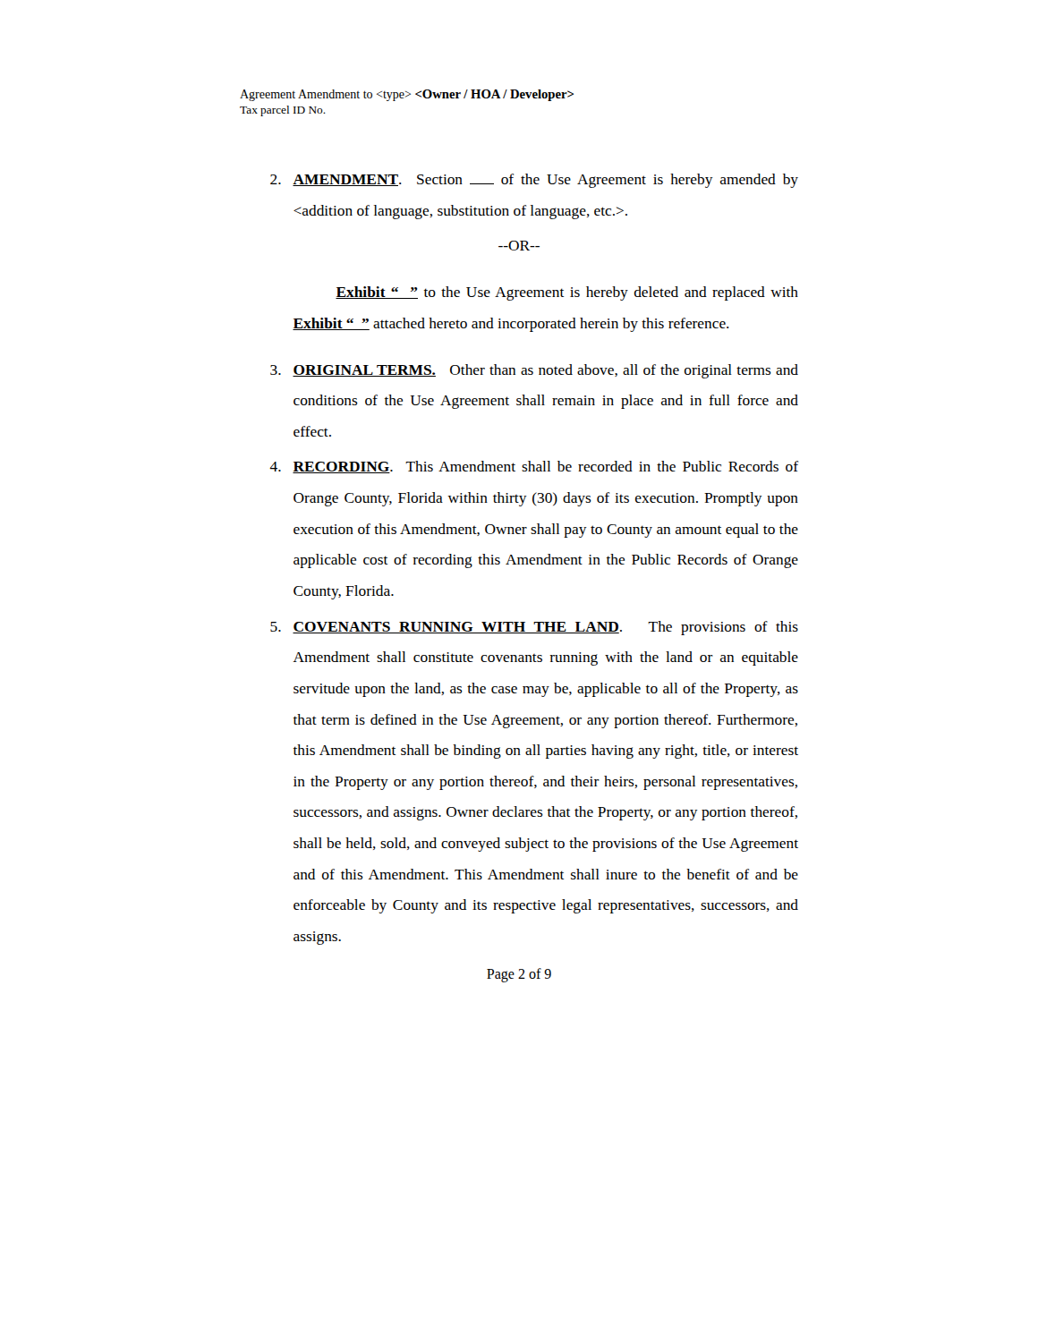Agreement Amendment to <type> <Owner / HOA / Developer>
Tax parcel ID No.
2.
AMENDMENT. Section of the Use Agreement is hereby amended by <addition of language, substitution of language, etc.>.
--OR--
Exhibit “ ” to the Use Agreement is hereby deleted and replaced with Exhibit “ ” attached hereto and incorporated herein by this reference.
3.
ORIGINAL TERMS. Other than as noted above, all of the original terms and conditions of the Use Agreement shall remain in place and in full force and effect.
4.
RECORDING. This Amendment shall be recorded in the Public Records of Orange County, Florida within thirty (30) days of its execution. Promptly upon execution of this Amendment, Owner shall pay to County an amount equal to the applicable cost of recording this Amendment in the Public Records of Orange County, Florida.
5.
COVENANTS RUNNING WITH THE LAND. The provisions of this Amendment shall constitute covenants running with the land or an equitable servitude upon the land, as the case may be, applicable to all of the Property, as that term is defined in the Use Agreement, or any portion thereof. Furthermore, this Amendment shall be binding on all parties having any right, title, or interest in the Property or any portion thereof, and their heirs, personal representatives, successors, and assigns. Owner declares that the Property, or any portion thereof, shall be held, sold, and conveyed subject to the provisions of the Use Agreement and of this Amendment. This Amendment shall inure to the benefit of and be enforceable by County and its respective legal representatives, successors, and assigns.
Page 2 of 9